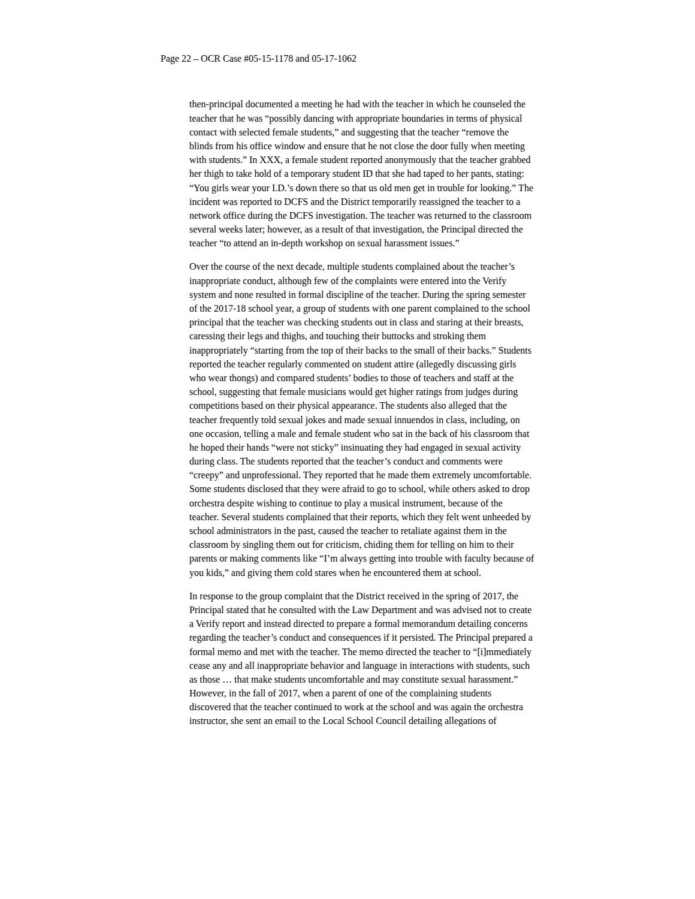Page 22 – OCR Case #05-15-1178 and 05-17-1062
then-principal documented a meeting he had with the teacher in which he counseled the teacher that he was “possibly dancing with appropriate boundaries in terms of physical contact with selected female students,” and suggesting that the teacher “remove the blinds from his office window and ensure that he not close the door fully when meeting with students.” In XXX, a female student reported anonymously that the teacher grabbed her thigh to take hold of a temporary student ID that she had taped to her pants, stating: “You girls wear your I.D.’s down there so that us old men get in trouble for looking.” The incident was reported to DCFS and the District temporarily reassigned the teacher to a network office during the DCFS investigation. The teacher was returned to the classroom several weeks later; however, as a result of that investigation, the Principal directed the teacher “to attend an in-depth workshop on sexual harassment issues.”
Over the course of the next decade, multiple students complained about the teacher’s inappropriate conduct, although few of the complaints were entered into the Verify system and none resulted in formal discipline of the teacher. During the spring semester of the 2017-18 school year, a group of students with one parent complained to the school principal that the teacher was checking students out in class and staring at their breasts, caressing their legs and thighs, and touching their buttocks and stroking them inappropriately “starting from the top of their backs to the small of their backs.” Students reported the teacher regularly commented on student attire (allegedly discussing girls who wear thongs) and compared students’ bodies to those of teachers and staff at the school, suggesting that female musicians would get higher ratings from judges during competitions based on their physical appearance. The students also alleged that the teacher frequently told sexual jokes and made sexual innuendos in class, including, on one occasion, telling a male and female student who sat in the back of his classroom that he hoped their hands “were not sticky” insinuating they had engaged in sexual activity during class. The students reported that the teacher’s conduct and comments were “creepy” and unprofessional. They reported that he made them extremely uncomfortable. Some students disclosed that they were afraid to go to school, while others asked to drop orchestra despite wishing to continue to play a musical instrument, because of the teacher. Several students complained that their reports, which they felt went unheeded by school administrators in the past, caused the teacher to retaliate against them in the classroom by singling them out for criticism, chiding them for telling on him to their parents or making comments like “I’m always getting into trouble with faculty because of you kids,” and giving them cold stares when he encountered them at school.
In response to the group complaint that the District received in the spring of 2017, the Principal stated that he consulted with the Law Department and was advised not to create a Verify report and instead directed to prepare a formal memorandum detailing concerns regarding the teacher’s conduct and consequences if it persisted. The Principal prepared a formal memo and met with the teacher. The memo directed the teacher to “[i]mmediately cease any and all inappropriate behavior and language in interactions with students, such as those … that make students uncomfortable and may constitute sexual harassment.” However, in the fall of 2017, when a parent of one of the complaining students discovered that the teacher continued to work at the school and was again the orchestra instructor, she sent an email to the Local School Council detailing allegations of